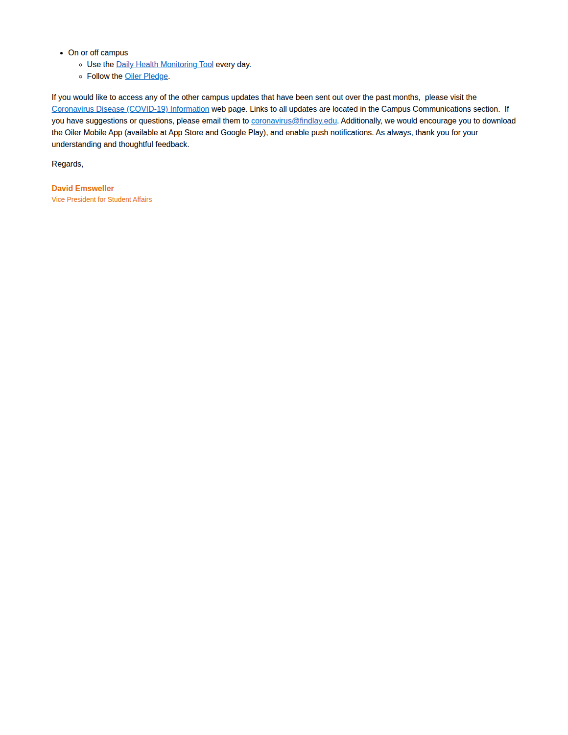On or off campus
Use the Daily Health Monitoring Tool every day.
Follow the Oiler Pledge.
If you would like to access any of the other campus updates that have been sent out over the past months, please visit the Coronavirus Disease (COVID-19) Information web page. Links to all updates are located in the Campus Communications section. If you have suggestions or questions, please email them to coronavirus@findlay.edu. Additionally, we would encourage you to download the Oiler Mobile App (available at App Store and Google Play), and enable push notifications. As always, thank you for your understanding and thoughtful feedback.
Regards,
David Emsweller
Vice President for Student Affairs